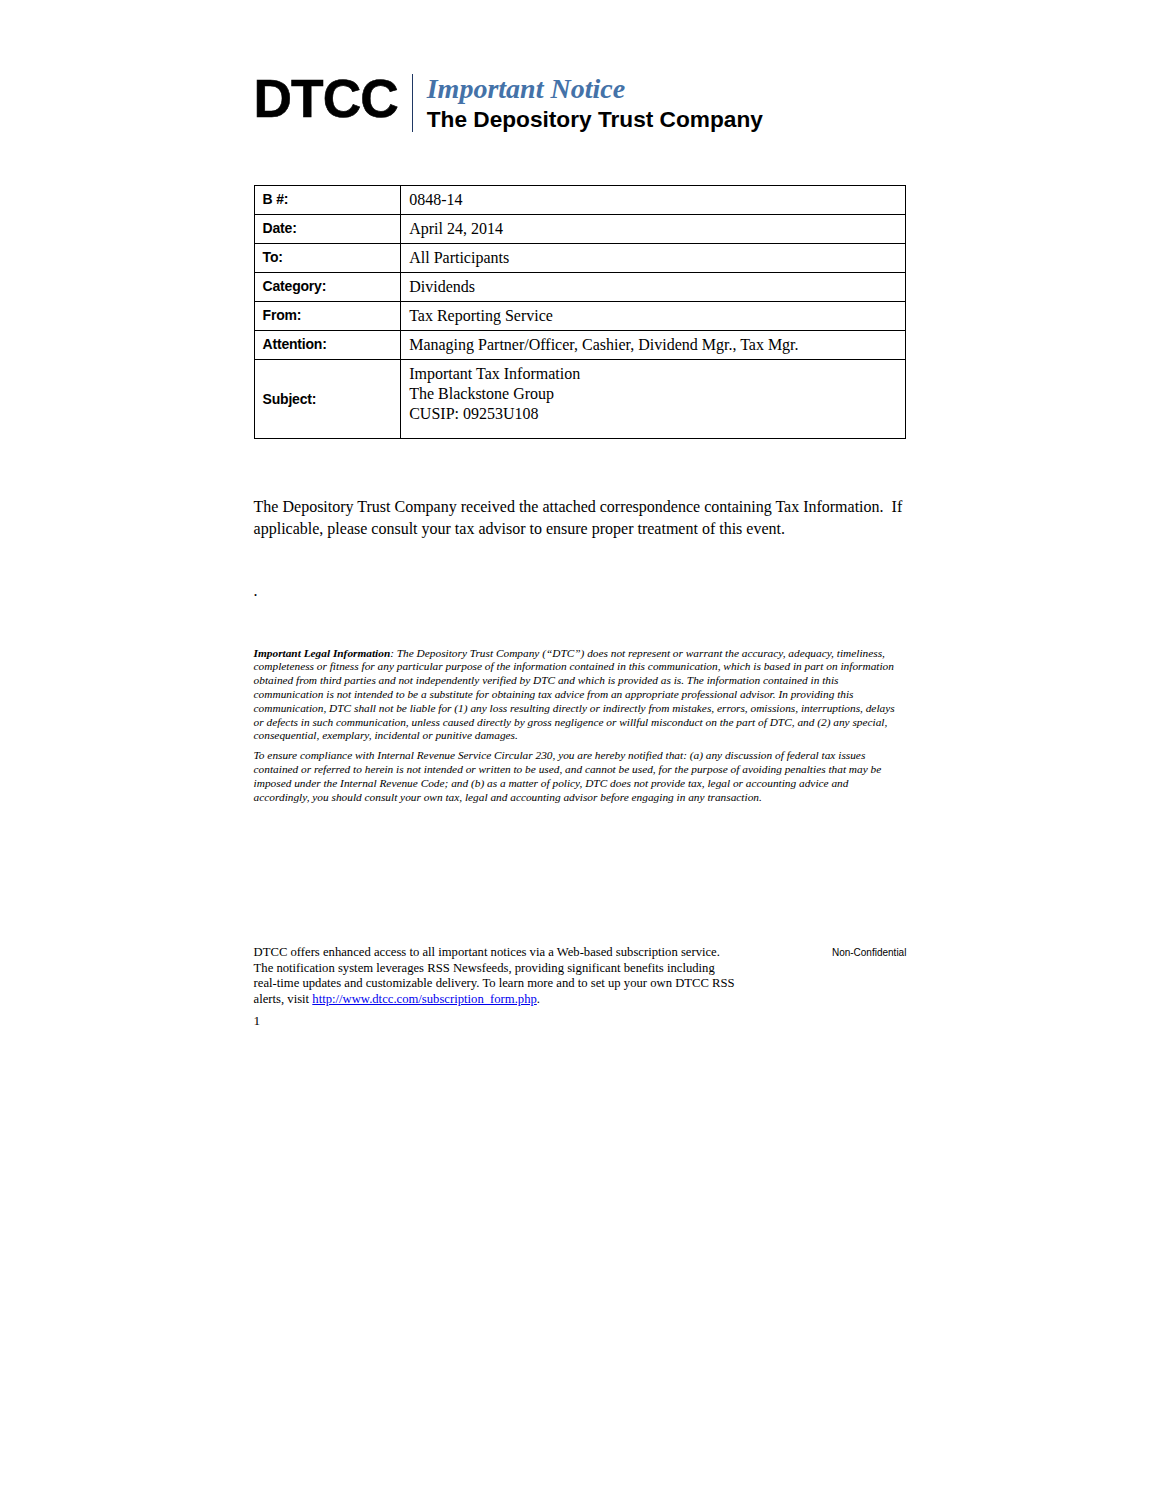DTCC
Important Notice
The Depository Trust Company
| B #: | 0848-14 |
| Date: | April 24, 2014 |
| To: | All Participants |
| Category: | Dividends |
| From: | Tax Reporting Service |
| Attention: | Managing Partner/Officer, Cashier, Dividend Mgr., Tax Mgr. |
| Subject: | Important Tax Information The Blackstone Group CUSIP: 09253U108 |
The Depository Trust Company received the attached correspondence containing Tax Information. If applicable, please consult your tax advisor to ensure proper treatment of this event.
.
Important Legal Information: The Depository Trust Company (“DTC”) does not represent or warrant the accuracy, adequacy, timeliness, completeness or fitness for any particular purpose of the information contained in this communication, which is based in part on information obtained from third parties and not independently verified by DTC and which is provided as is. The information contained in this communication is not intended to be a substitute for obtaining tax advice from an appropriate professional advisor. In providing this communication, DTC shall not be liable for (1) any loss resulting directly or indirectly from mistakes, errors, omissions, interruptions, delays or defects in such communication, unless caused directly by gross negligence or willful misconduct on the part of DTC, and (2) any special, consequential, exemplary, incidental or punitive damages.
To ensure compliance with Internal Revenue Service Circular 230, you are hereby notified that: (a) any discussion of federal tax issues contained or referred to herein is not intended or written to be used, and cannot be used, for the purpose of avoiding penalties that may be imposed under the Internal Revenue Code; and (b) as a matter of policy, DTC does not provide tax, legal or accounting advice and accordingly, you should consult your own tax, legal and accounting advisor before engaging in any transaction.
Non-Confidential DTCC offers enhanced access to all important notices via a Web-based subscription service.
The notification system leverages RSS Newsfeeds, providing significant benefits including
real-time updates and customizable delivery. To learn more and to set up your own DTCC RSS
alerts, visit http://www.dtcc.com/subscription_form.php.
1